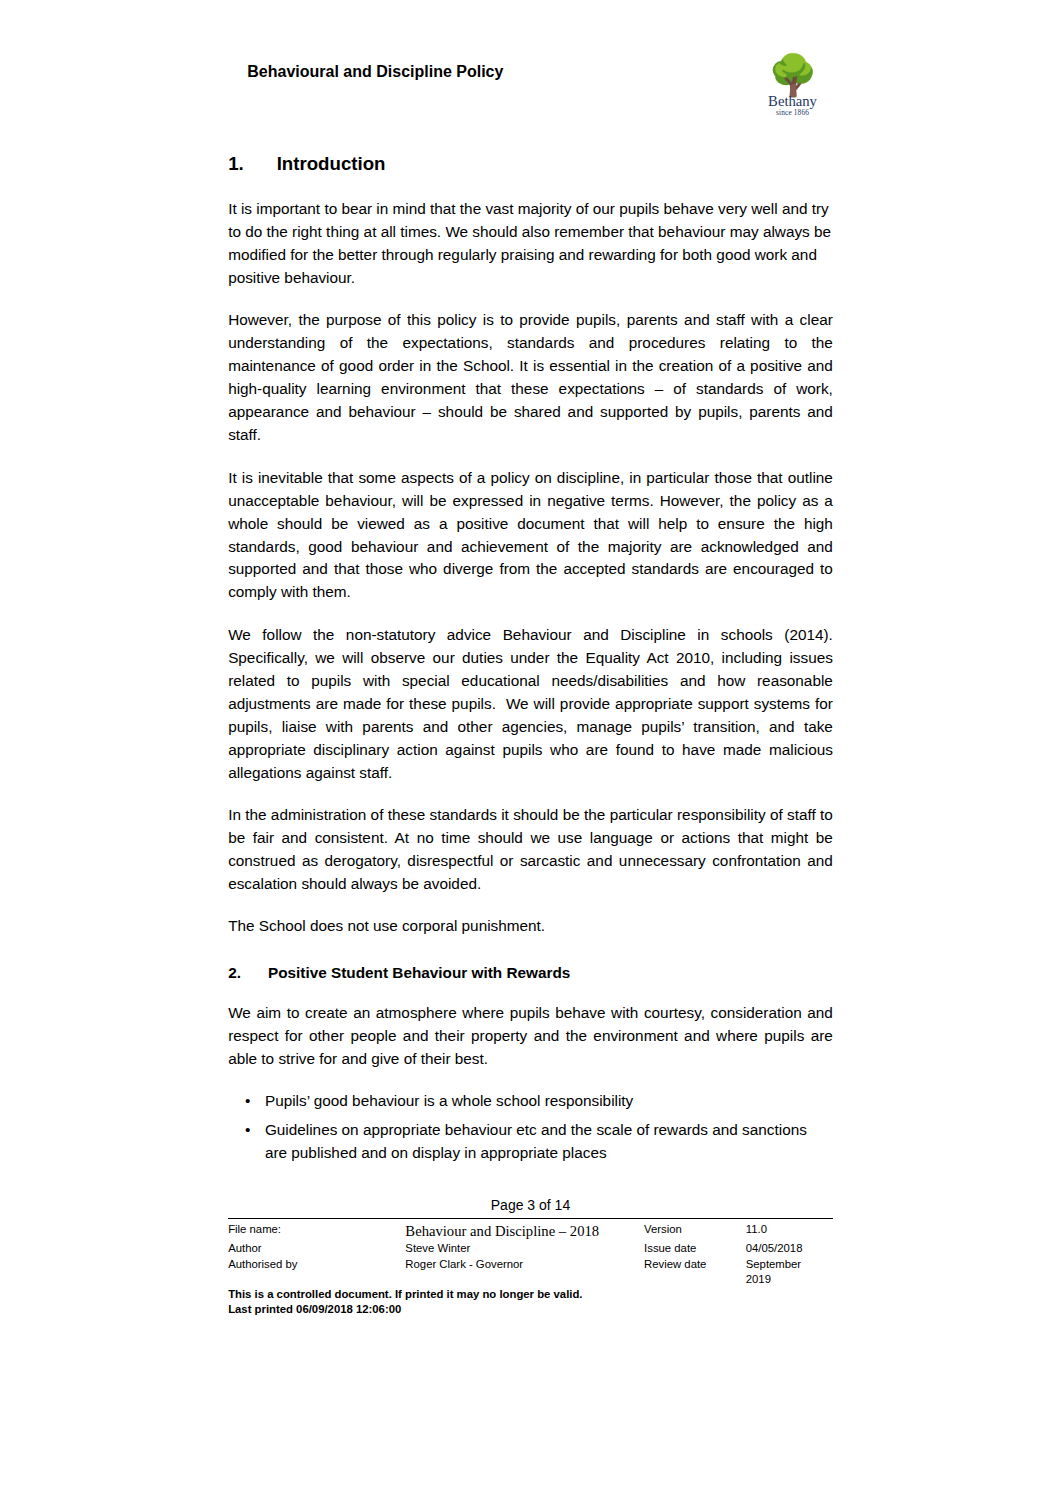Behavioural and Discipline Policy
🌳 Bethany since 1866
1. Introduction
It is important to bear in mind that the vast majority of our pupils behave very well and try to do the right thing at all times. We should also remember that behaviour may always be modified for the better through regularly praising and rewarding for both good work and positive behaviour.
However, the purpose of this policy is to provide pupils, parents and staff with a clear understanding of the expectations, standards and procedures relating to the maintenance of good order in the School. It is essential in the creation of a positive and high-quality learning environment that these expectations – of standards of work, appearance and behaviour – should be shared and supported by pupils, parents and staff.
It is inevitable that some aspects of a policy on discipline, in particular those that outline unacceptable behaviour, will be expressed in negative terms. However, the policy as a whole should be viewed as a positive document that will help to ensure the high standards, good behaviour and achievement of the majority are acknowledged and supported and that those who diverge from the accepted standards are encouraged to comply with them.
We follow the non-statutory advice Behaviour and Discipline in schools (2014). Specifically, we will observe our duties under the Equality Act 2010, including issues related to pupils with special educational needs/disabilities and how reasonable adjustments are made for these pupils. We will provide appropriate support systems for pupils, liaise with parents and other agencies, manage pupils’ transition, and take appropriate disciplinary action against pupils who are found to have made malicious allegations against staff.
In the administration of these standards it should be the particular responsibility of staff to be fair and consistent. At no time should we use language or actions that might be construed as derogatory, disrespectful or sarcastic and unnecessary confrontation and escalation should always be avoided.
The School does not use corporal punishment.
2. Positive Student Behaviour with Rewards
We aim to create an atmosphere where pupils behave with courtesy, consideration and respect for other people and their property and the environment and where pupils are able to strive for and give of their best.
Pupils’ good behaviour is a whole school responsibility
Guidelines on appropriate behaviour etc and the scale of rewards and sanctions are published and on display in appropriate places
Page 3 of 14
| File name: | Behaviour and Discipline – 2018 | Version | 11.0 |
| Author | Steve Winter | Issue date | 04/05/2018 |
| Authorised by | Roger Clark - Governor | Review date | September 2019 |
| This is a controlled document. If printed it may no longer be valid. |
| Last printed 06/09/2018 12:06:00 |